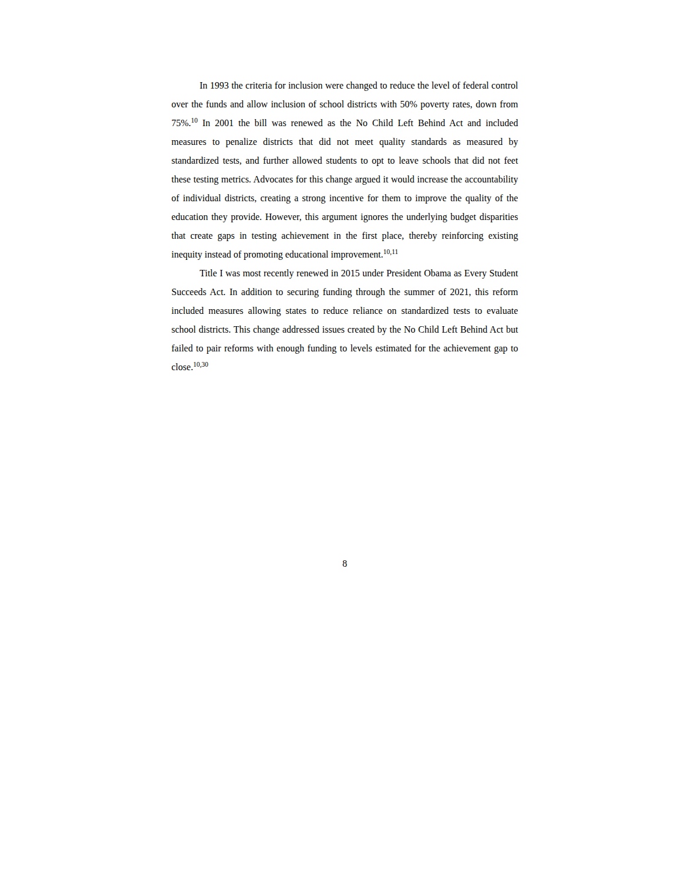In 1993 the criteria for inclusion were changed to reduce the level of federal control over the funds and allow inclusion of school districts with 50% poverty rates, down from 75%.10 In 2001 the bill was renewed as the No Child Left Behind Act and included measures to penalize districts that did not meet quality standards as measured by standardized tests, and further allowed students to opt to leave schools that did not feet these testing metrics. Advocates for this change argued it would increase the accountability of individual districts, creating a strong incentive for them to improve the quality of the education they provide. However, this argument ignores the underlying budget disparities that create gaps in testing achievement in the first place, thereby reinforcing existing inequity instead of promoting educational improvement.10,11
Title I was most recently renewed in 2015 under President Obama as Every Student Succeeds Act. In addition to securing funding through the summer of 2021, this reform included measures allowing states to reduce reliance on standardized tests to evaluate school districts. This change addressed issues created by the No Child Left Behind Act but failed to pair reforms with enough funding to levels estimated for the achievement gap to close.10,30
8